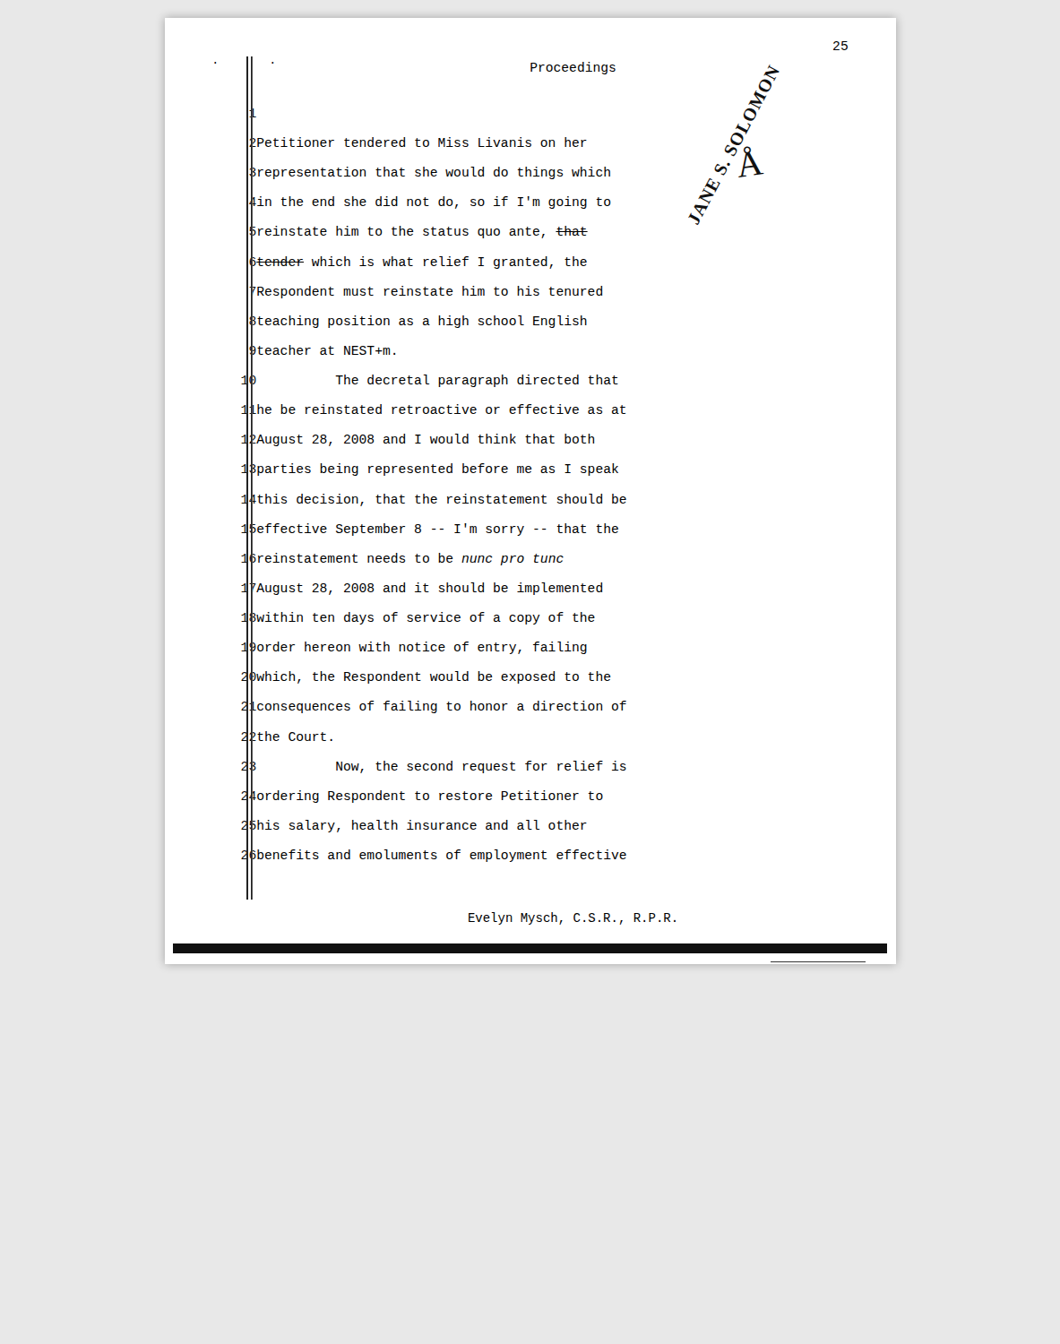. .
25
Proceedings
Å
JANE S. SOLOMON
| 1 | |
| 2 | Petitioner tendered to Miss Livanis on her |
| 3 | representation that she would do things which |
| 4 | in the end she did not do, so if I'm going to |
| 5 | reinstate him to the status quo ante, that |
| 6 | tender which is what relief I granted, the |
| 7 | Respondent must reinstate him to his tenured |
| 8 | teaching position as a high school English |
| 9 | teacher at NEST+m. |
| 10 | The decretal paragraph directed that |
| 11 | he be reinstated retroactive or effective as at |
| 12 | August 28, 2008 and I would think that both |
| 13 | parties being represented before me as I speak |
| 14 | this decision, that the reinstatement should be |
| 15 | effective September 8 -- I'm sorry -- that the |
| 16 | reinstatement needs to be nunc pro tunc |
| 17 | August 28, 2008 and it should be implemented |
| 18 | within ten days of service of a copy of the |
| 19 | order hereon with notice of entry, failing |
| 20 | which, the Respondent would be exposed to the |
| 21 | consequences of failing to honor a direction of |
| 22 | the Court. |
| 23 | Now, the second request for relief is |
| 24 | ordering Respondent to restore Petitioner to |
| 25 | his salary, health insurance and all other |
| 26 | benefits and emoluments of employment effective |
Evelyn Mysch, C.S.R., R.P.R.